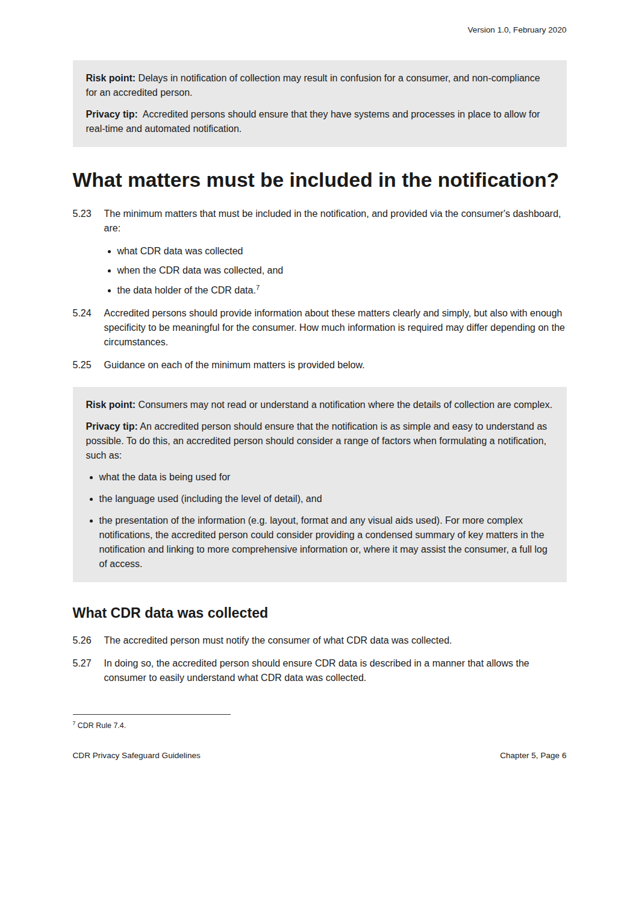Version 1.0, February 2020
Risk point: Delays in notification of collection may result in confusion for a consumer, and non-compliance for an accredited person.
Privacy tip: Accredited persons should ensure that they have systems and processes in place to allow for real-time and automated notification.
What matters must be included in the notification?
5.23
The minimum matters that must be included in the notification, and provided via the consumer's dashboard, are:
what CDR data was collected
when the CDR data was collected, and
the data holder of the CDR data.7
5.24
Accredited persons should provide information about these matters clearly and simply, but also with enough specificity to be meaningful for the consumer. How much information is required may differ depending on the circumstances.
5.25
Guidance on each of the minimum matters is provided below.
Risk point: Consumers may not read or understand a notification where the details of collection are complex.
Privacy tip: An accredited person should ensure that the notification is as simple and easy to understand as possible. To do this, an accredited person should consider a range of factors when formulating a notification, such as:
what the data is being used for
the language used (including the level of detail), and
the presentation of the information (e.g. layout, format and any visual aids used). For more complex notifications, the accredited person could consider providing a condensed summary of key matters in the notification and linking to more comprehensive information or, where it may assist the consumer, a full log of access.
What CDR data was collected
5.26
The accredited person must notify the consumer of what CDR data was collected.
5.27
In doing so, the accredited person should ensure CDR data is described in a manner that allows the consumer to easily understand what CDR data was collected.
7 CDR Rule 7.4.
CDR Privacy Safeguard Guidelines Chapter 5, Page 6